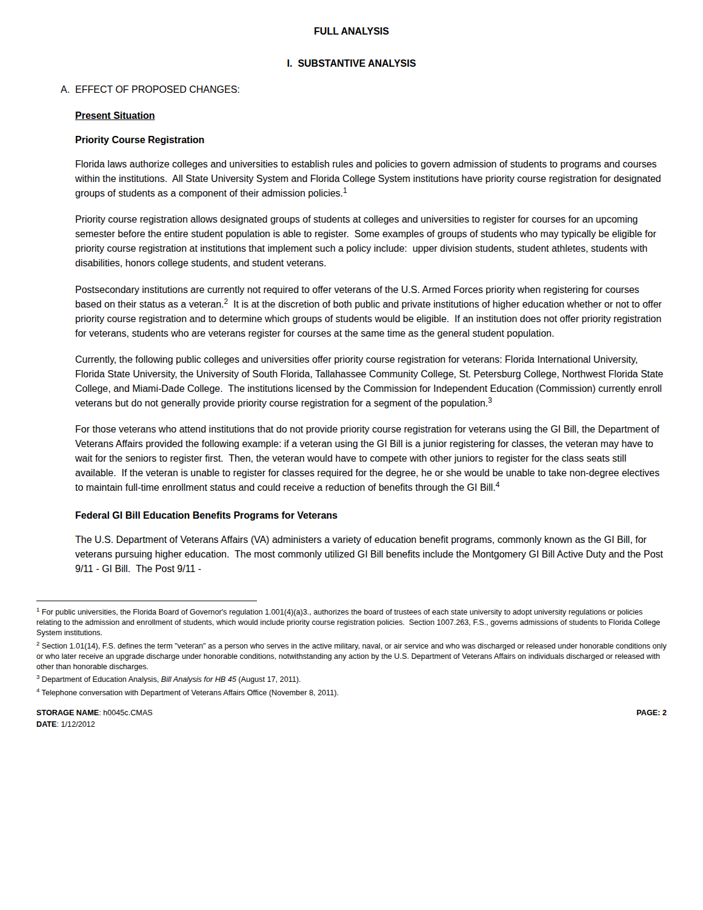FULL ANALYSIS
I. SUBSTANTIVE ANALYSIS
A. EFFECT OF PROPOSED CHANGES:
Present Situation
Priority Course Registration
Florida laws authorize colleges and universities to establish rules and policies to govern admission of students to programs and courses within the institutions. All State University System and Florida College System institutions have priority course registration for designated groups of students as a component of their admission policies.1
Priority course registration allows designated groups of students at colleges and universities to register for courses for an upcoming semester before the entire student population is able to register. Some examples of groups of students who may typically be eligible for priority course registration at institutions that implement such a policy include: upper division students, student athletes, students with disabilities, honors college students, and student veterans.
Postsecondary institutions are currently not required to offer veterans of the U.S. Armed Forces priority when registering for courses based on their status as a veteran.2 It is at the discretion of both public and private institutions of higher education whether or not to offer priority course registration and to determine which groups of students would be eligible. If an institution does not offer priority registration for veterans, students who are veterans register for courses at the same time as the general student population.
Currently, the following public colleges and universities offer priority course registration for veterans: Florida International University, Florida State University, the University of South Florida, Tallahassee Community College, St. Petersburg College, Northwest Florida State College, and Miami-Dade College. The institutions licensed by the Commission for Independent Education (Commission) currently enroll veterans but do not generally provide priority course registration for a segment of the population.3
For those veterans who attend institutions that do not provide priority course registration for veterans using the GI Bill, the Department of Veterans Affairs provided the following example: if a veteran using the GI Bill is a junior registering for classes, the veteran may have to wait for the seniors to register first. Then, the veteran would have to compete with other juniors to register for the class seats still available. If the veteran is unable to register for classes required for the degree, he or she would be unable to take non-degree electives to maintain full-time enrollment status and could receive a reduction of benefits through the GI Bill.4
Federal GI Bill Education Benefits Programs for Veterans
The U.S. Department of Veterans Affairs (VA) administers a variety of education benefit programs, commonly known as the GI Bill, for veterans pursuing higher education. The most commonly utilized GI Bill benefits include the Montgomery GI Bill Active Duty and the Post 9/11 - GI Bill. The Post 9/11 -
1 For public universities, the Florida Board of Governor's regulation 1.001(4)(a)3., authorizes the board of trustees of each state university to adopt university regulations or policies relating to the admission and enrollment of students, which would include priority course registration policies. Section 1007.263, F.S., governs admissions of students to Florida College System institutions.
2 Section 1.01(14), F.S. defines the term "veteran" as a person who serves in the active military, naval, or air service and who was discharged or released under honorable conditions only or who later receive an upgrade discharge under honorable conditions, notwithstanding any action by the U.S. Department of Veterans Affairs on individuals discharged or released with other than honorable discharges.
3 Department of Education Analysis, Bill Analysis for HB 45 (August 17, 2011).
4 Telephone conversation with Department of Veterans Affairs Office (November 8, 2011).
STORAGE NAME: h0045c.CMAS
DATE: 1/12/2012 PAGE: 2